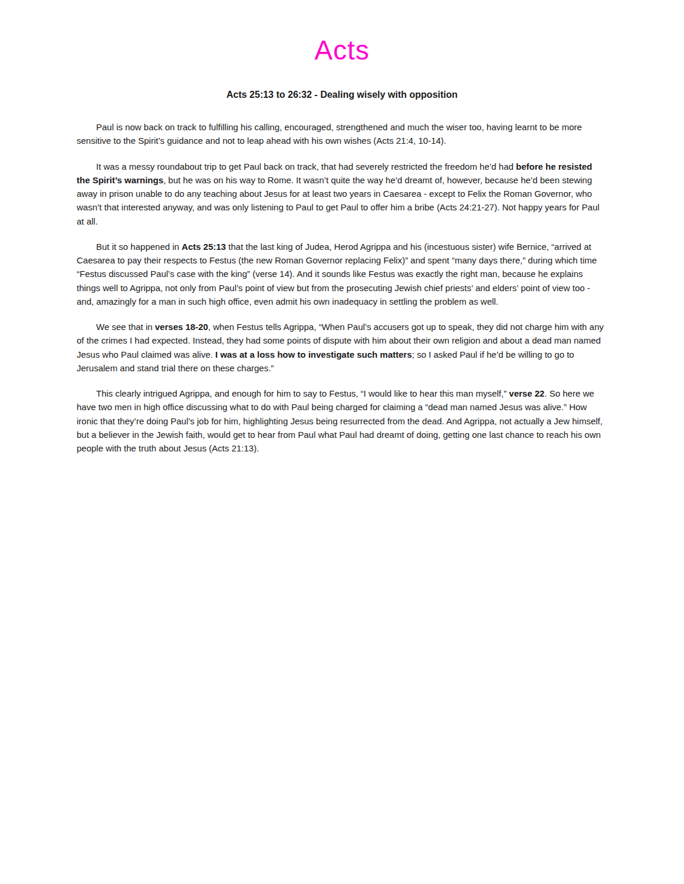Acts
Acts 25:13 to 26:32 - Dealing wisely with opposition
Paul is now back on track to fulfilling his calling, encouraged, strengthened and much the wiser too, having learnt to be more sensitive to the Spirit’s guidance and not to leap ahead with his own wishes (Acts 21:4, 10-14).
It was a messy roundabout trip to get Paul back on track, that had severely restricted the freedom he’d had before he resisted the Spirit’s warnings, but he was on his way to Rome. It wasn’t quite the way he’d dreamt of, however, because he’d been stewing away in prison unable to do any teaching about Jesus for at least two years in Caesarea - except to Felix the Roman Governor, who wasn’t that interested anyway, and was only listening to Paul to get Paul to offer him a bribe (Acts 24:21-27). Not happy years for Paul at all.
But it so happened in Acts 25:13 that the last king of Judea, Herod Agrippa and his (incestuous sister) wife Bernice, “arrived at Caesarea to pay their respects to Festus (the new Roman Governor replacing Felix)” and spent “many days there,” during which time “Festus discussed Paul’s case with the king” (verse 14). And it sounds like Festus was exactly the right man, because he explains things well to Agrippa, not only from Paul’s point of view but from the prosecuting Jewish chief priests’ and elders’ point of view too - and, amazingly for a man in such high office, even admit his own inadequacy in settling the problem as well.
We see that in verses 18-20, when Festus tells Agrippa, “When Paul’s accusers got up to speak, they did not charge him with any of the crimes I had expected. Instead, they had some points of dispute with him about their own religion and about a dead man named Jesus who Paul claimed was alive. I was at a loss how to investigate such matters; so I asked Paul if he’d be willing to go to Jerusalem and stand trial there on these charges.”
This clearly intrigued Agrippa, and enough for him to say to Festus, “I would like to hear this man myself,” verse 22. So here we have two men in high office discussing what to do with Paul being charged for claiming a “dead man named Jesus was alive.” How ironic that they’re doing Paul’s job for him, highlighting Jesus being resurrected from the dead. And Agrippa, not actually a Jew himself, but a believer in the Jewish faith, would get to hear from Paul what Paul had dreamt of doing, getting one last chance to reach his own people with the truth about Jesus (Acts 21:13).